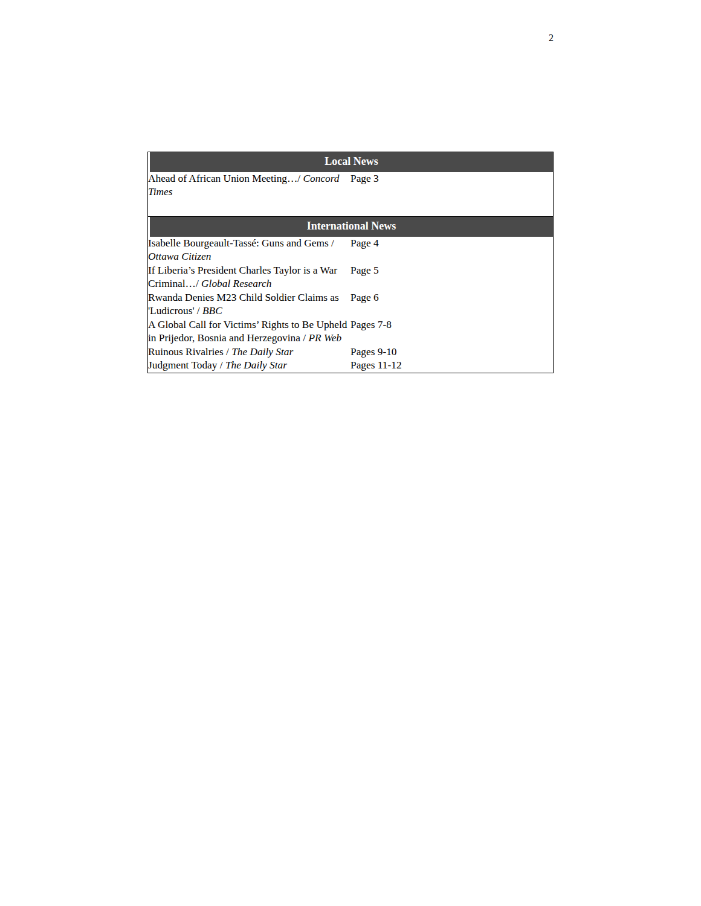2
| Local News |
| Ahead of African Union Meeting…/ Concord Times | Page 3 |
| International News |
| Isabelle Bourgeault-Tassé: Guns and Gems / Ottawa Citizen | Page 4 |
| If Liberia’s President Charles Taylor is a War Criminal…/ Global Research | Page 5 |
| Rwanda Denies M23 Child Soldier Claims as 'Ludicrous' / BBC | Page 6 |
| A Global Call for Victims’ Rights to Be Upheld in Prijedor, Bosnia and Herzegovina / PR Web | Pages 7-8 |
| Ruinous Rivalries / The Daily Star | Pages 9-10 |
| Judgment Today / The Daily Star | Pages 11-12 |